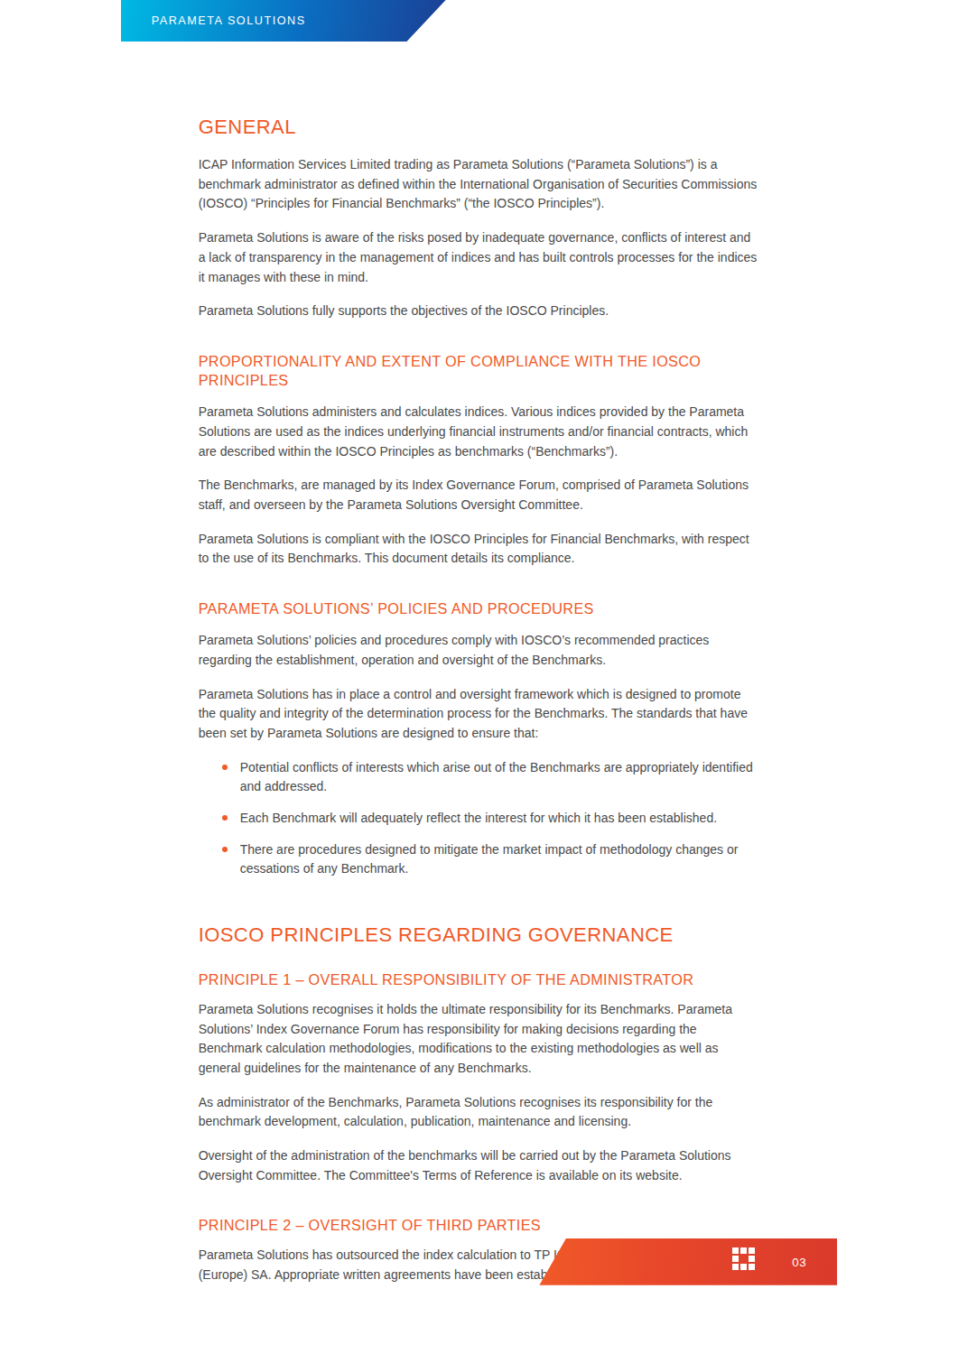PARAMETA SOLUTIONS
GENERAL
ICAP Information Services Limited trading as Parameta Solutions (“Parameta Solutions”) is a benchmark administrator as defined within the International Organisation of Securities Commissions (IOSCO) “Principles for Financial Benchmarks” (“the IOSCO Principles”).
Parameta Solutions is aware of the risks posed by inadequate governance, conflicts of interest and a lack of transparency in the management of indices and has built controls processes for the indices it manages with these in mind.
Parameta Solutions fully supports the objectives of the IOSCO Principles.
PROPORTIONALITY AND EXTENT OF COMPLIANCE WITH THE IOSCO PRINCIPLES
Parameta Solutions administers and calculates indices. Various indices provided by the Parameta Solutions are used as the indices underlying financial instruments and/or financial contracts, which are described within the IOSCO Principles as benchmarks (“Benchmarks”).
The Benchmarks, are managed by its Index Governance Forum, comprised of Parameta Solutions staff, and overseen by the Parameta Solutions Oversight Committee.
Parameta Solutions is compliant with the IOSCO Principles for Financial Benchmarks, with respect to the use of its Benchmarks. This document details its compliance.
PARAMETA SOLUTIONS’ POLICIES AND PROCEDURES
Parameta Solutions’ policies and procedures comply with IOSCO’s recommended practices regarding the establishment, operation and oversight of the Benchmarks.
Parameta Solutions has in place a control and oversight framework which is designed to promote the quality and integrity of the determination process for the Benchmarks. The standards that have been set by Parameta Solutions are designed to ensure that:
Potential conflicts of interests which arise out of the Benchmarks are appropriately identified and addressed.
Each Benchmark will adequately reflect the interest for which it has been established.
There are procedures designed to mitigate the market impact of methodology changes or cessations of any Benchmark.
IOSCO PRINCIPLES REGARDING GOVERNANCE
PRINCIPLE 1 – OVERALL RESPONSIBILITY OF THE ADMINISTRATOR
Parameta Solutions recognises it holds the ultimate responsibility for its Benchmarks. Parameta Solutions’ Index Governance Forum has responsibility for making decisions regarding the Benchmark calculation methodologies, modifications to the existing methodologies as well as general guidelines for the maintenance of any Benchmarks.
As administrator of the Benchmarks, Parameta Solutions recognises its responsibility for the benchmark development, calculation, publication, maintenance and licensing.
Oversight of the administration of the benchmarks will be carried out by the Parameta Solutions Oversight Committee. The Committee's Terms of Reference is available on its website.
PRINCIPLE 2 – OVERSIGHT OF THIRD PARTIES
Parameta Solutions has outsourced the index calculation to TP ICAP Markets Limited or TP ICAP (Europe) SA. Appropriate written agreements have been established which defines the
03